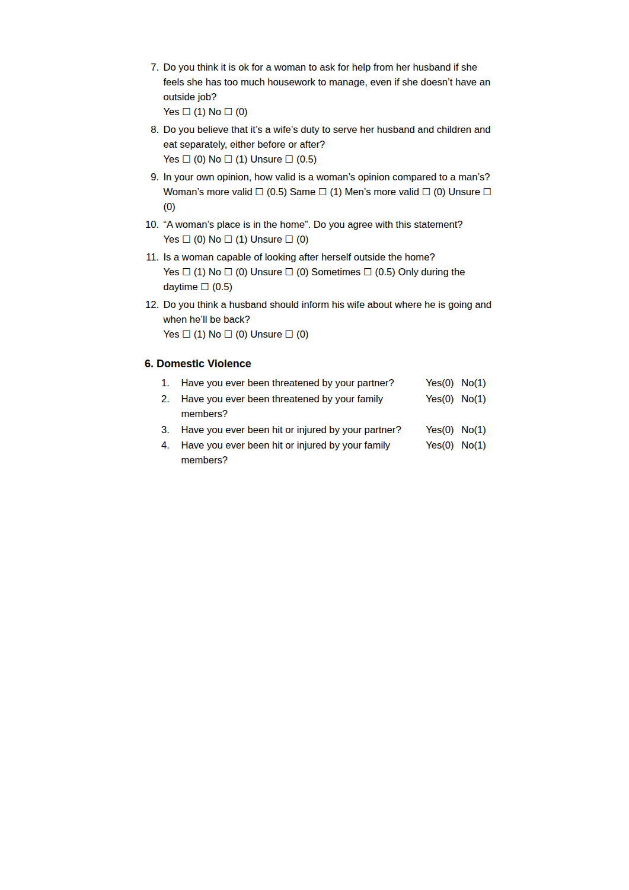Do you think it is ok for a woman to ask for help from her husband if she feels she has too much housework to manage, even if she doesn’t have an outside job? Yes ☐ (1) No ☐ (0)
Do you believe that it’s a wife’s duty to serve her husband and children and eat separately, either before or after? Yes ☐ (0) No ☐ (1) Unsure ☐ (0.5)
In your own opinion, how valid is a woman’s opinion compared to a man’s? Woman’s more valid ☐ (0.5) Same ☐ (1) Men’s more valid ☐ (0) Unsure ☐ (0)
“A woman’s place is in the home”. Do you agree with this statement? Yes ☐ (0) No ☐ (1) Unsure ☐ (0)
Is a woman capable of looking after herself outside the home? Yes ☐ (1) No ☐ (0) Unsure ☐ (0) Sometimes ☐ (0.5) Only during the daytime ☐ (0.5)
Do you think a husband should inform his wife about where he is going and when he’ll be back? Yes ☐ (1) No ☐ (0) Unsure ☐ (0)
6. Domestic Violence
| 1. | Have you ever been threatened by your partner? | Yes(0) | No(1) |
| 2. | Have you ever been threatened by your family members? | Yes(0) | No(1) |
| 3. | Have you ever been hit or injured by your partner? | Yes(0) | No(1) |
| 4. | Have you ever been hit or injured by your family members? | Yes(0) | No(1) |